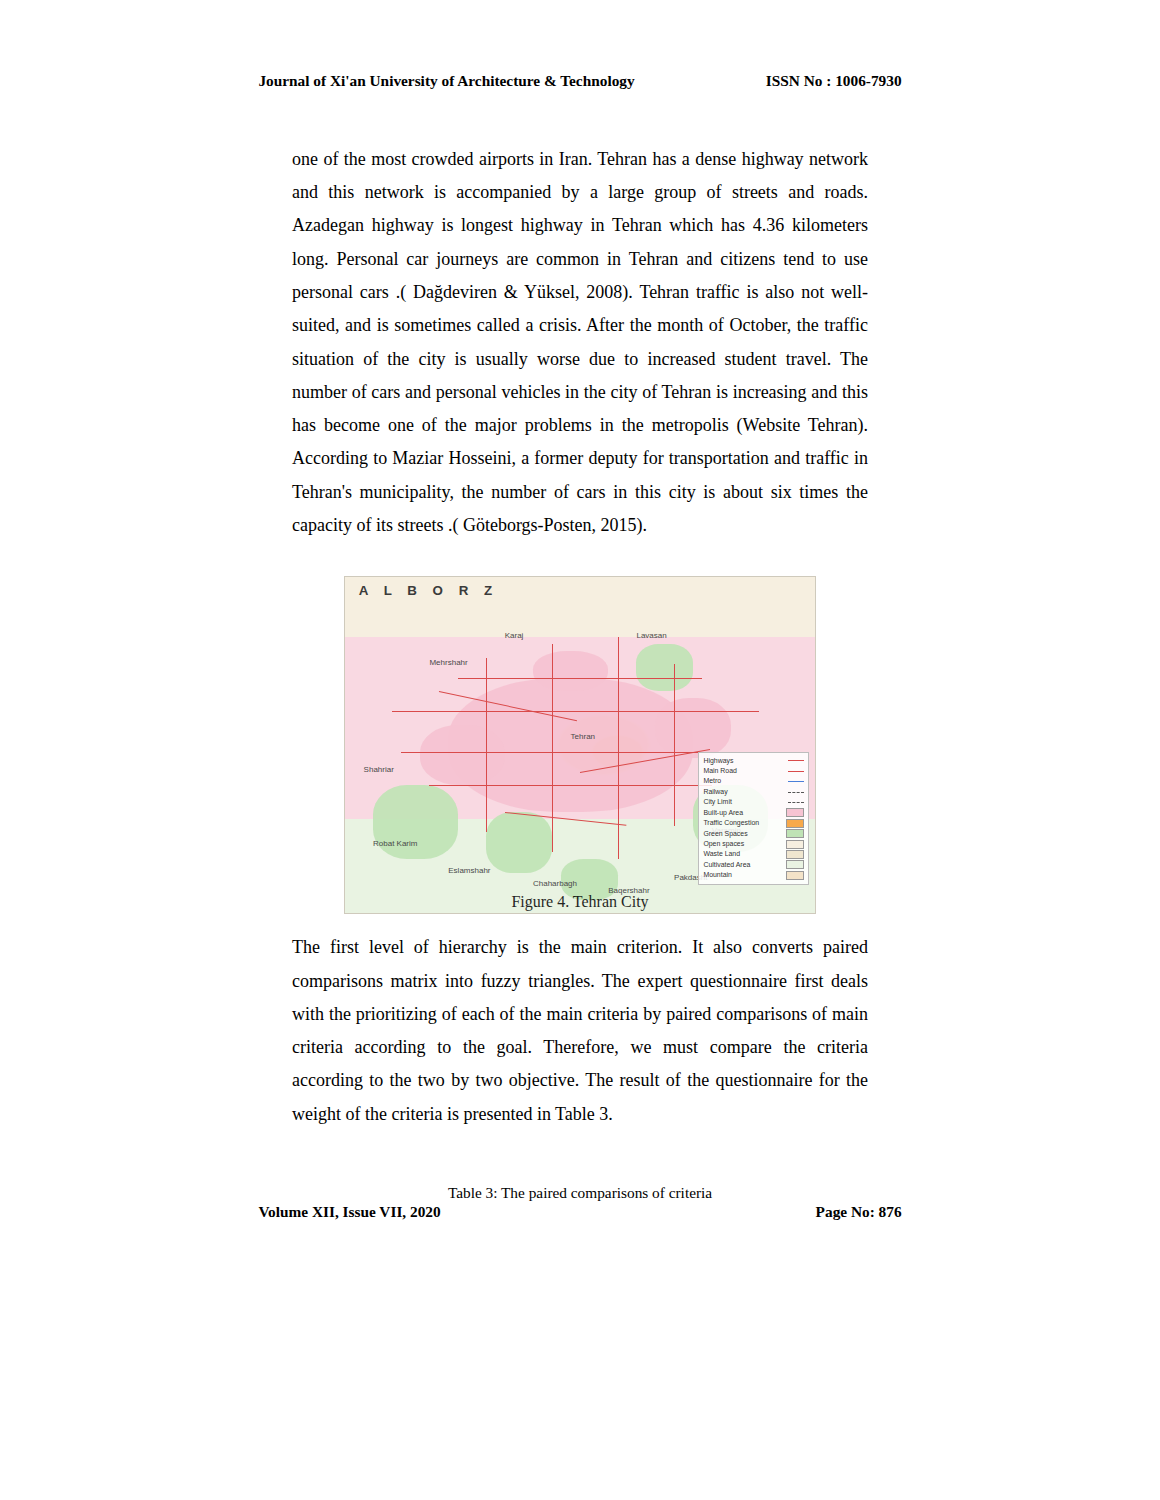Journal of Xi'an University of Architecture & Technology
ISSN No : 1006-7930
one of the most crowded airports in Iran. Tehran has a dense highway network and this network is accompanied by a large group of streets and roads. Azadegan highway is longest highway in Tehran which has 4.36 kilometers long. Personal car journeys are common in Tehran and citizens tend to use personal cars .( Dağdeviren & Yüksel, 2008). Tehran traffic is also not well-suited, and is sometimes called a crisis. After the month of October, the traffic situation of the city is usually worse due to increased student travel. The number of cars and personal vehicles in the city of Tehran is increasing and this has become one of the major problems in the metropolis (Website Tehran). According to Maziar Hosseini, a former deputy for transportation and traffic in Tehran's municipality, the number of cars in this city is about six times the capacity of its streets .( Göteborgs-Posten, 2015).
A L B O R Z
Shahriar
Robat Karim
Eslamshahr
Chaharbagh
Baqershahr
Pakdasht
Varamin
Lavasan
Karaj
Mehrshahr
Tehran
Highways
Main Road
Metro
Railway
City Limit
Built-up Area
Traffic Congestion
Green Spaces
Open spaces
Waste Land
Cultivated Area
Mountain
Figure 4. Tehran City
The first level of hierarchy is the main criterion. It also converts paired comparisons matrix into fuzzy triangles. The expert questionnaire first deals with the prioritizing of each of the main criteria by paired comparisons of main criteria according to the goal. Therefore, we must compare the criteria according to the two by two objective. The result of the questionnaire for the weight of the criteria is presented in Table 3.
Table 3: The paired comparisons of criteria
Volume XII, Issue VII, 2020
Page No: 876